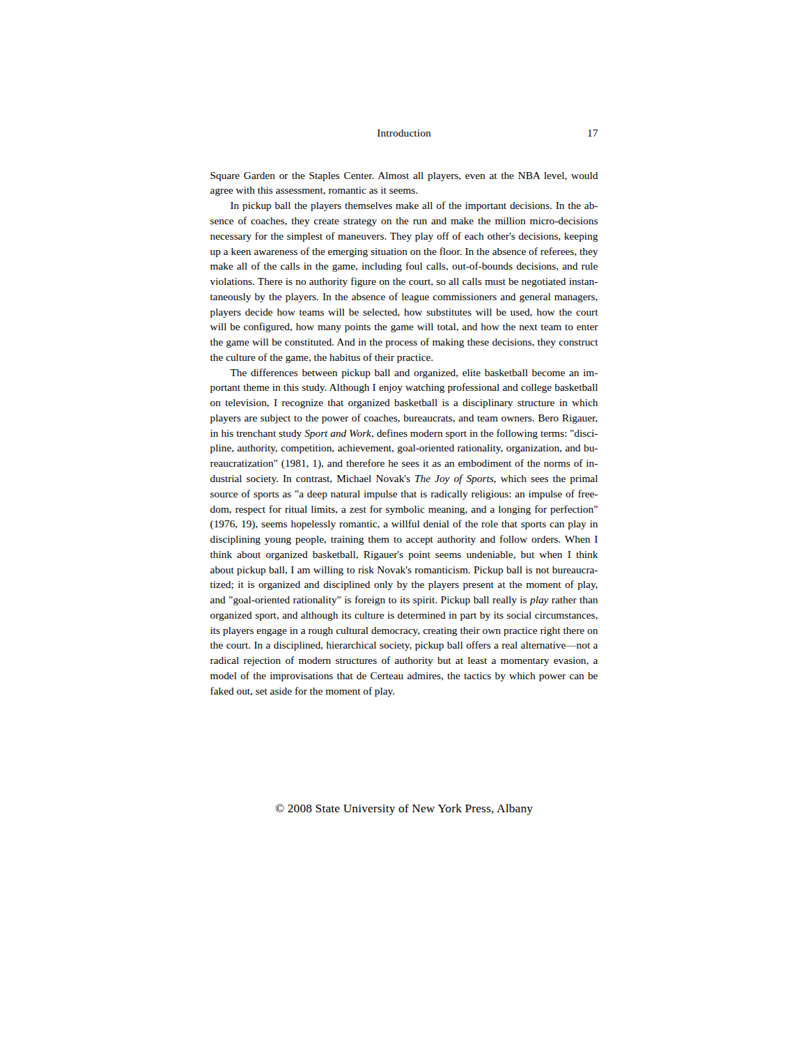Introduction 17
Square Garden or the Staples Center. Almost all players, even at the NBA level, would agree with this assessment, romantic as it seems.
In pickup ball the players themselves make all of the important decisions. In the absence of coaches, they create strategy on the run and make the million micro-decisions necessary for the simplest of maneuvers. They play off of each other's decisions, keeping up a keen awareness of the emerging situation on the floor. In the absence of referees, they make all of the calls in the game, including foul calls, out-of-bounds decisions, and rule violations. There is no authority figure on the court, so all calls must be negotiated instantaneously by the players. In the absence of league commissioners and general managers, players decide how teams will be selected, how substitutes will be used, how the court will be configured, how many points the game will total, and how the next team to enter the game will be constituted. And in the process of making these decisions, they construct the culture of the game, the habitus of their practice.
The differences between pickup ball and organized, elite basketball become an important theme in this study. Although I enjoy watching professional and college basketball on television, I recognize that organized basketball is a disciplinary structure in which players are subject to the power of coaches, bureaucrats, and team owners. Bero Rigauer, in his trenchant study Sport and Work, defines modern sport in the following terms: "discipline, authority, competition, achievement, goal-oriented rationality, organization, and bureaucratization" (1981, 1), and therefore he sees it as an embodiment of the norms of industrial society. In contrast, Michael Novak's The Joy of Sports, which sees the primal source of sports as "a deep natural impulse that is radically religious: an impulse of freedom, respect for ritual limits, a zest for symbolic meaning, and a longing for perfection" (1976, 19), seems hopelessly romantic, a willful denial of the role that sports can play in disciplining young people, training them to accept authority and follow orders. When I think about organized basketball, Rigauer's point seems undeniable, but when I think about pickup ball, I am willing to risk Novak's romanticism. Pickup ball is not bureaucratized; it is organized and disciplined only by the players present at the moment of play, and "goal-oriented rationality" is foreign to its spirit. Pickup ball really is play rather than organized sport, and although its culture is determined in part by its social circumstances, its players engage in a rough cultural democracy, creating their own practice right there on the court. In a disciplined, hierarchical society, pickup ball offers a real alternative—not a radical rejection of modern structures of authority but at least a momentary evasion, a model of the improvisations that de Certeau admires, the tactics by which power can be faked out, set aside for the moment of play.
© 2008 State University of New York Press, Albany